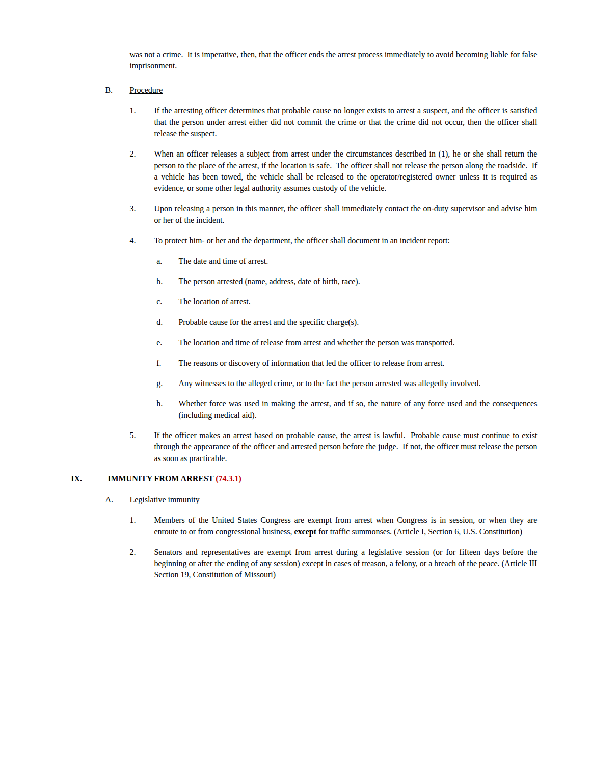was not a crime. It is imperative, then, that the officer ends the arrest process immediately to avoid becoming liable for false imprisonment.
B.
Procedure
1.
If the arresting officer determines that probable cause no longer exists to arrest a suspect, and the officer is satisfied that the person under arrest either did not commit the crime or that the crime did not occur, then the officer shall release the suspect.
2.
When an officer releases a subject from arrest under the circumstances described in (1), he or she shall return the person to the place of the arrest, if the location is safe. The officer shall not release the person along the roadside. If a vehicle has been towed, the vehicle shall be released to the operator/registered owner unless it is required as evidence, or some other legal authority assumes custody of the vehicle.
3.
Upon releasing a person in this manner, the officer shall immediately contact the on-duty supervisor and advise him or her of the incident.
4.
To protect him- or her and the department, the officer shall document in an incident report:
a.
The date and time of arrest.
b.
The person arrested (name, address, date of birth, race).
c.
The location of arrest.
d.
Probable cause for the arrest and the specific charge(s).
e.
The location and time of release from arrest and whether the person was transported.
f.
The reasons or discovery of information that led the officer to release from arrest.
g.
Any witnesses to the alleged crime, or to the fact the person arrested was allegedly involved.
h.
Whether force was used in making the arrest, and if so, the nature of any force used and the consequences (including medical aid).
5.
If the officer makes an arrest based on probable cause, the arrest is lawful. Probable cause must continue to exist through the appearance of the officer and arrested person before the judge. If not, the officer must release the person as soon as practicable.
IX.
IMMUNITY FROM ARREST (74.3.1)
A.
Legislative immunity
1.
Members of the United States Congress are exempt from arrest when Congress is in session, or when they are enroute to or from congressional business, except for traffic summonses. (Article I, Section 6, U.S. Constitution)
2.
Senators and representatives are exempt from arrest during a legislative session (or for fifteen days before the beginning or after the ending of any session) except in cases of treason, a felony, or a breach of the peace. (Article III Section 19, Constitution of Missouri)